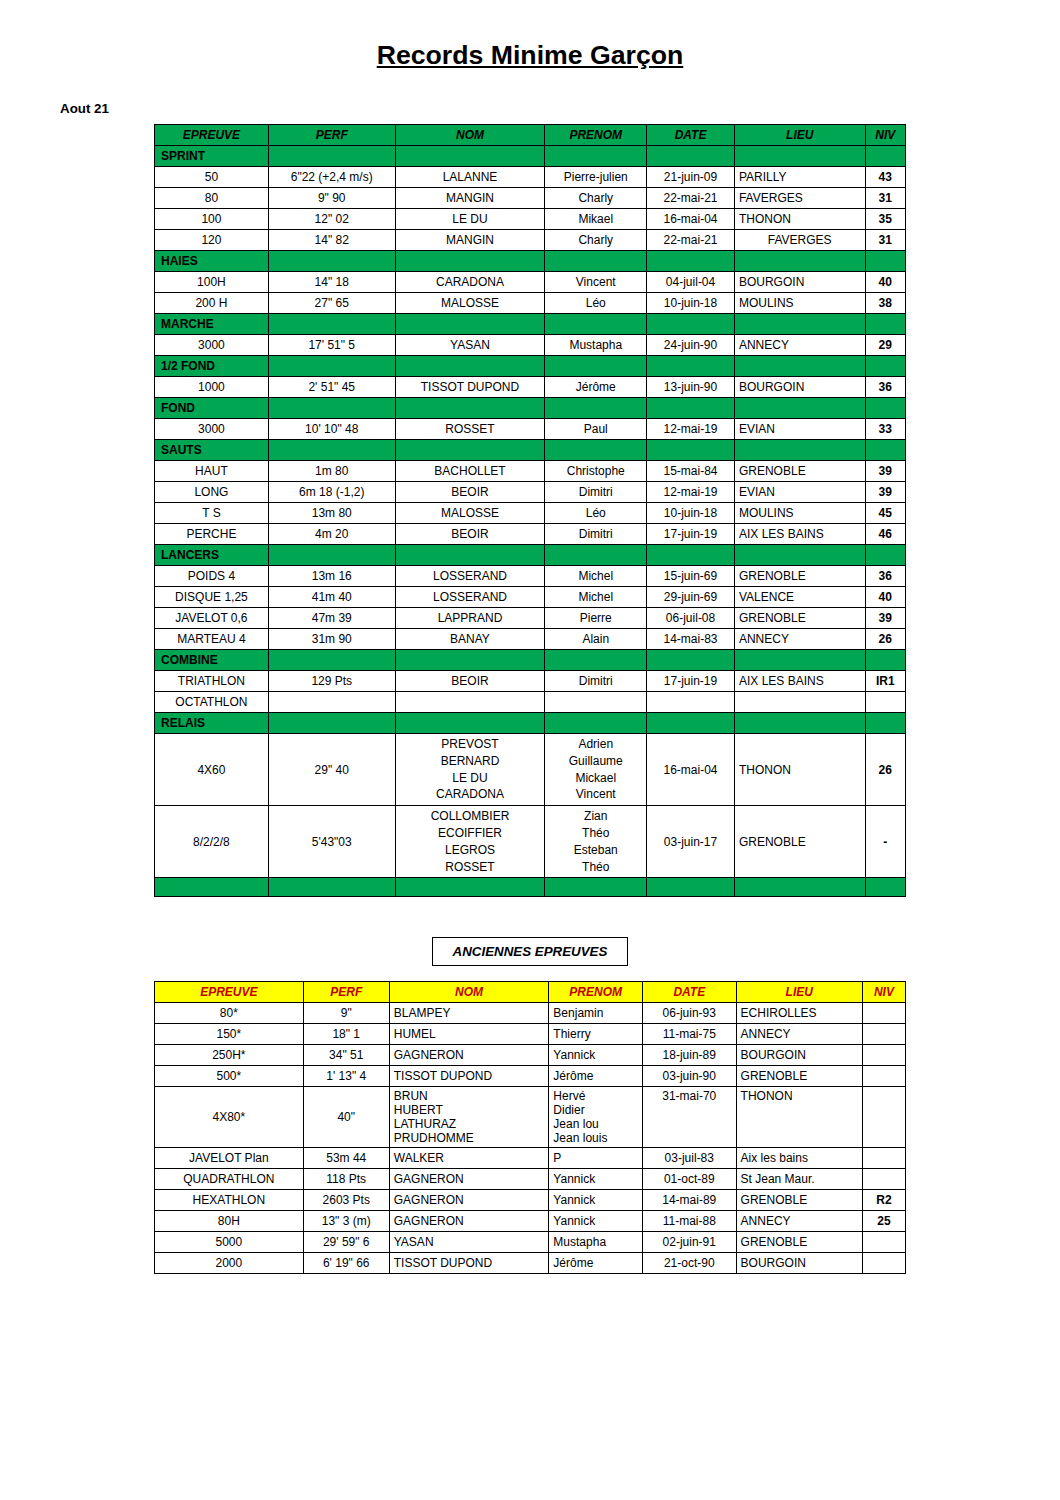Records Minime Garçon
Aout 21
| EPREUVE | PERF | NOM | PRENOM | DATE | LIEU | NIV |
| SPRINT | | | | | | |
| 50 | 6"22 (+2,4 m/s) | LALANNE | Pierre-julien | 21-juin-09 | PARILLY | 43 |
| 80 | 9" 90 | MANGIN | Charly | 22-mai-21 | FAVERGES | 31 |
| 100 | 12" 02 | LE DU | Mikael | 16-mai-04 | THONON | 35 |
| 120 | 14" 82 | MANGIN | Charly | 22-mai-21 | FAVERGES | 31 |
| HAIES | | | | | | |
| 100H | 14" 18 | CARADONA | Vincent | 04-juil-04 | BOURGOIN | 40 |
| 200 H | 27" 65 | MALOSSE | Léo | 10-juin-18 | MOULINS | 38 |
| MARCHE | | | | | | |
| 3000 | 17' 51" 5 | YASAN | Mustapha | 24-juin-90 | ANNECY | 29 |
| 1/2 FOND | | | | | | |
| 1000 | 2' 51" 45 | TISSOT DUPOND | Jérôme | 13-juin-90 | BOURGOIN | 36 |
| FOND | | | | | | |
| 3000 | 10' 10" 48 | ROSSET | Paul | 12-mai-19 | EVIAN | 33 |
| SAUTS | | | | | | |
| HAUT | 1m 80 | BACHOLLET | Christophe | 15-mai-84 | GRENOBLE | 39 |
| LONG | 6m 18 (-1,2) | BEOIR | Dimitri | 12-mai-19 | EVIAN | 39 |
| T S | 13m 80 | MALOSSE | Léo | 10-juin-18 | MOULINS | 45 |
| PERCHE | 4m 20 | BEOIR | Dimitri | 17-juin-19 | AIX LES BAINS | 46 |
| LANCERS | | | | | | |
| POIDS 4 | 13m 16 | LOSSERAND | Michel | 15-juin-69 | GRENOBLE | 36 |
| DISQUE 1,25 | 41m 40 | LOSSERAND | Michel | 29-juin-69 | VALENCE | 40 |
| JAVELOT 0,6 | 47m 39 | LAPPRAND | Pierre | 06-juil-08 | GRENOBLE | 39 |
| MARTEAU 4 | 31m 90 | BANAY | Alain | 14-mai-83 | ANNECY | 26 |
| COMBINE | | | | | | |
| TRIATHLON | 129 Pts | BEOIR | Dimitri | 17-juin-19 | AIX LES BAINS | IR1 |
| OCTATHLON | | | | | | |
| RELAIS | | | | | | |
| 4X60 | 29" 40 | PREVOST BERNARD LE DU CARADONA | Adrien Guillaume Mickael Vincent | 16-mai-04 | THONON | 26 |
| 8/2/2/8 | 5'43"03 | COLLOMBIER ECOIFFIER LEGROS ROSSET | Zian Théo Esteban Théo | 03-juin-17 | GRENOBLE | - |
ANCIENNES EPREUVES
| EPREUVE | PERF | NOM | PRENOM | DATE | LIEU | NIV |
| 80* | 9" | BLAMPEY | Benjamin | 06-juin-93 | ECHIROLLES | |
| 150* | 18" 1 | HUMEL | Thierry | 11-mai-75 | ANNECY | |
| 250H* | 34" 51 | GAGNERON | Yannick | 18-juin-89 | BOURGOIN | |
| 500* | 1' 13" 4 | TISSOT DUPOND | Jérôme | 03-juin-90 | GRENOBLE | |
| 4X80* | 40" | BRUN HUBERT LATHURAZ PRUDHOMME | Hervé Didier Jean lou Jean louis | 31-mai-70 | THONON | |
| JAVELOT Plan | 53m 44 | WALKER | P | 03-juil-83 | Aix les bains | |
| QUADRATHLON | 118 Pts | GAGNERON | Yannick | 01-oct-89 | St Jean Maur. | |
| HEXATHLON | 2603 Pts | GAGNERON | Yannick | 14-mai-89 | GRENOBLE | R2 |
| 80H | 13" 3 (m) | GAGNERON | Yannick | 11-mai-88 | ANNECY | 25 |
| 5000 | 29' 59" 6 | YASAN | Mustapha | 02-juin-91 | GRENOBLE | |
| 2000 | 6' 19" 66 | TISSOT DUPOND | Jérôme | 21-oct-90 | BOURGOIN | |